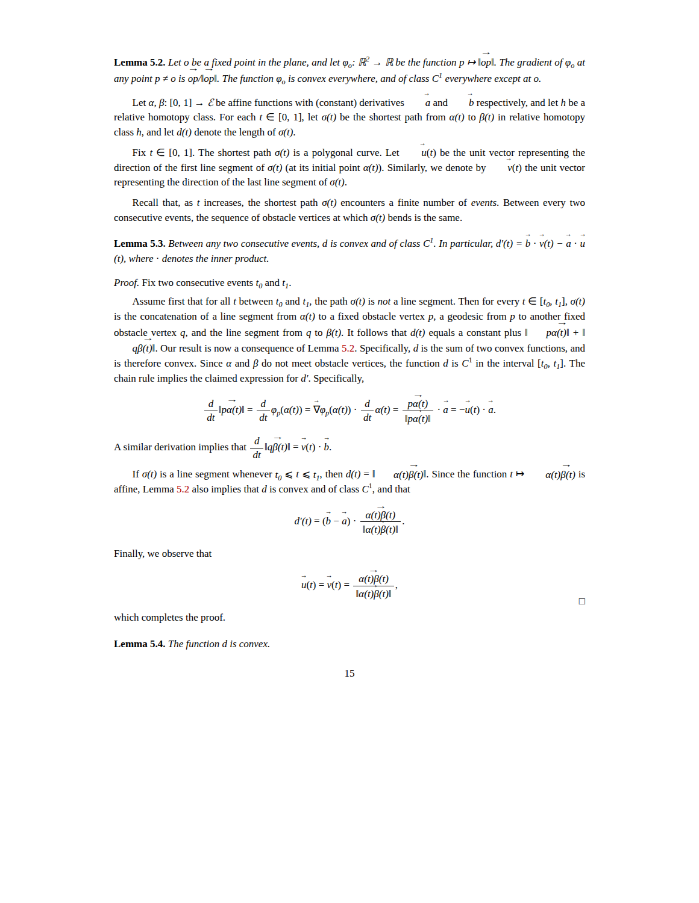Lemma 5.2. Let o be a fixed point in the plane, and let φo: ℝ2 → ℝ be the function p ↦ ‖op‖. The gradient of φo at any point p ≠ o is op/‖op‖. The function φo is convex everywhere, and of class C1 everywhere except at o.
Let α, β: [0, 1] → ℰ be affine functions with (constant) derivatives a and b respectively, and let h be a relative homotopy class. For each t ∈ [0, 1], let σ(t) be the shortest path from α(t) to β(t) in relative homotopy class h, and let d(t) denote the length of σ(t).
Fix t ∈ [0, 1]. The shortest path σ(t) is a polygonal curve. Let u(t) be the unit vector representing the direction of the first line segment of σ(t) (at its initial point α(t)). Similarly, we denote by v(t) the unit vector representing the direction of the last line segment of σ(t).
Recall that, as t increases, the shortest path σ(t) encounters a finite number of events. Between every two consecutive events, the sequence of obstacle vertices at which σ(t) bends is the same.
Lemma 5.3. Between any two consecutive events, d is convex and of class C1. In particular, d′(t) = b · v(t) − a · u(t), where · denotes the inner product.
Proof. Fix two consecutive events t0 and t1.
Assume first that for all t between t0 and t1, the path σ(t) is not a line segment. Then for every t ∈ [t0, t1], σ(t) is the concatenation of a line segment from α(t) to a fixed obstacle vertex p, a geodesic from p to another fixed obstacle vertex q, and the line segment from q to β(t). It follows that d(t) equals a constant plus ‖pα(t)‖ + ‖qβ(t)‖. Our result is now a consequence of Lemma 5.2. Specifically, d is the sum of two convex functions, and is therefore convex. Since α and β do not meet obstacle vertices, the function d is C1 in the interval [t0, t1]. The chain rule implies the claimed expression for d′. Specifically,
ddt‖pα(t)‖ = ddt φp(α(t)) = ∇φp(α(t)) · ddt α(t) = pα(t)‖pα(t)‖ · a = −u(t) · a.
A similar derivation implies that ddt‖qβ(t)‖ = v(t) · b.
If σ(t) is a line segment whenever t0 ⩽ t ⩽ t1, then d(t) = ‖α(t)β(t)‖. Since the function t ↦ α(t)β(t) is affine, Lemma 5.2 also implies that d is convex and of class C1, and that
d′(t) = (b − a) · α(t)β(t)‖α(t)β(t)‖.
Finally, we observe that
u(t) = v(t) = α(t)β(t)‖α(t)β(t)‖,
which completes the proof. □
Lemma 5.4. The function d is convex.
15